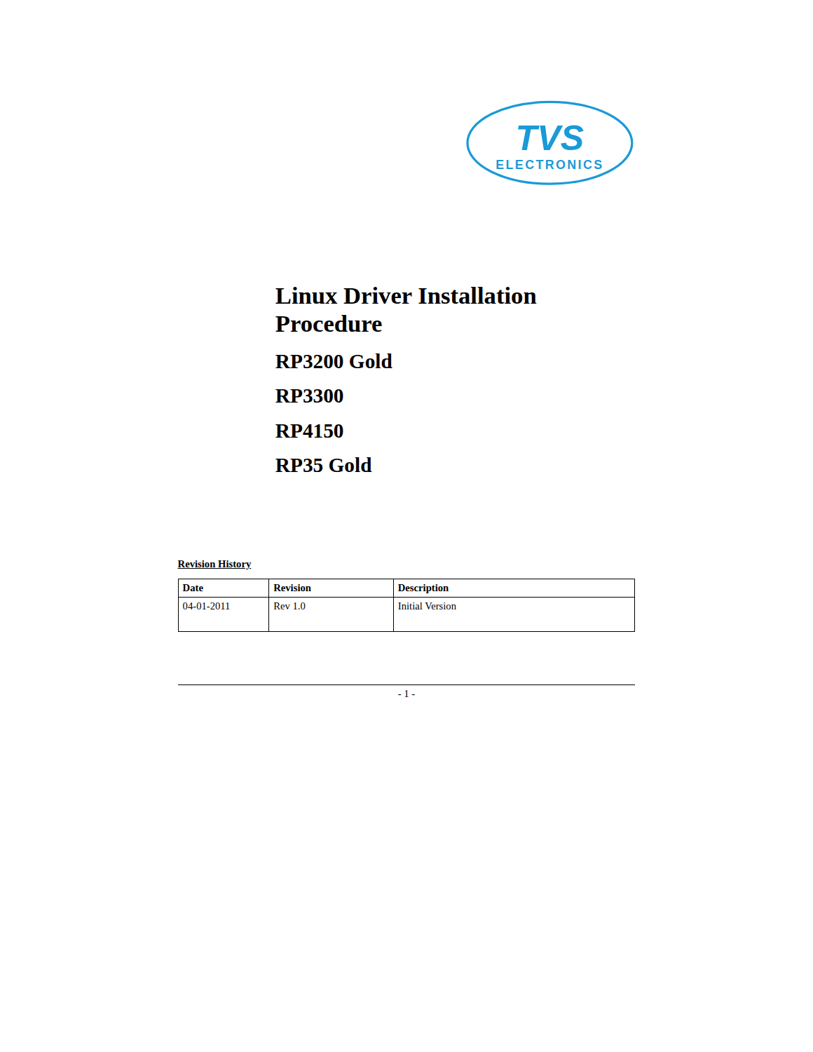TVS ELECTRONICS
Linux Driver Installation Procedure
RP3200 Gold
RP3300
RP4150
RP35 Gold
Revision History
| Date | Revision | Description |
| --- | --- | --- |
| 04-01-2011 | Rev 1.0 | Initial Version |
- 1 -